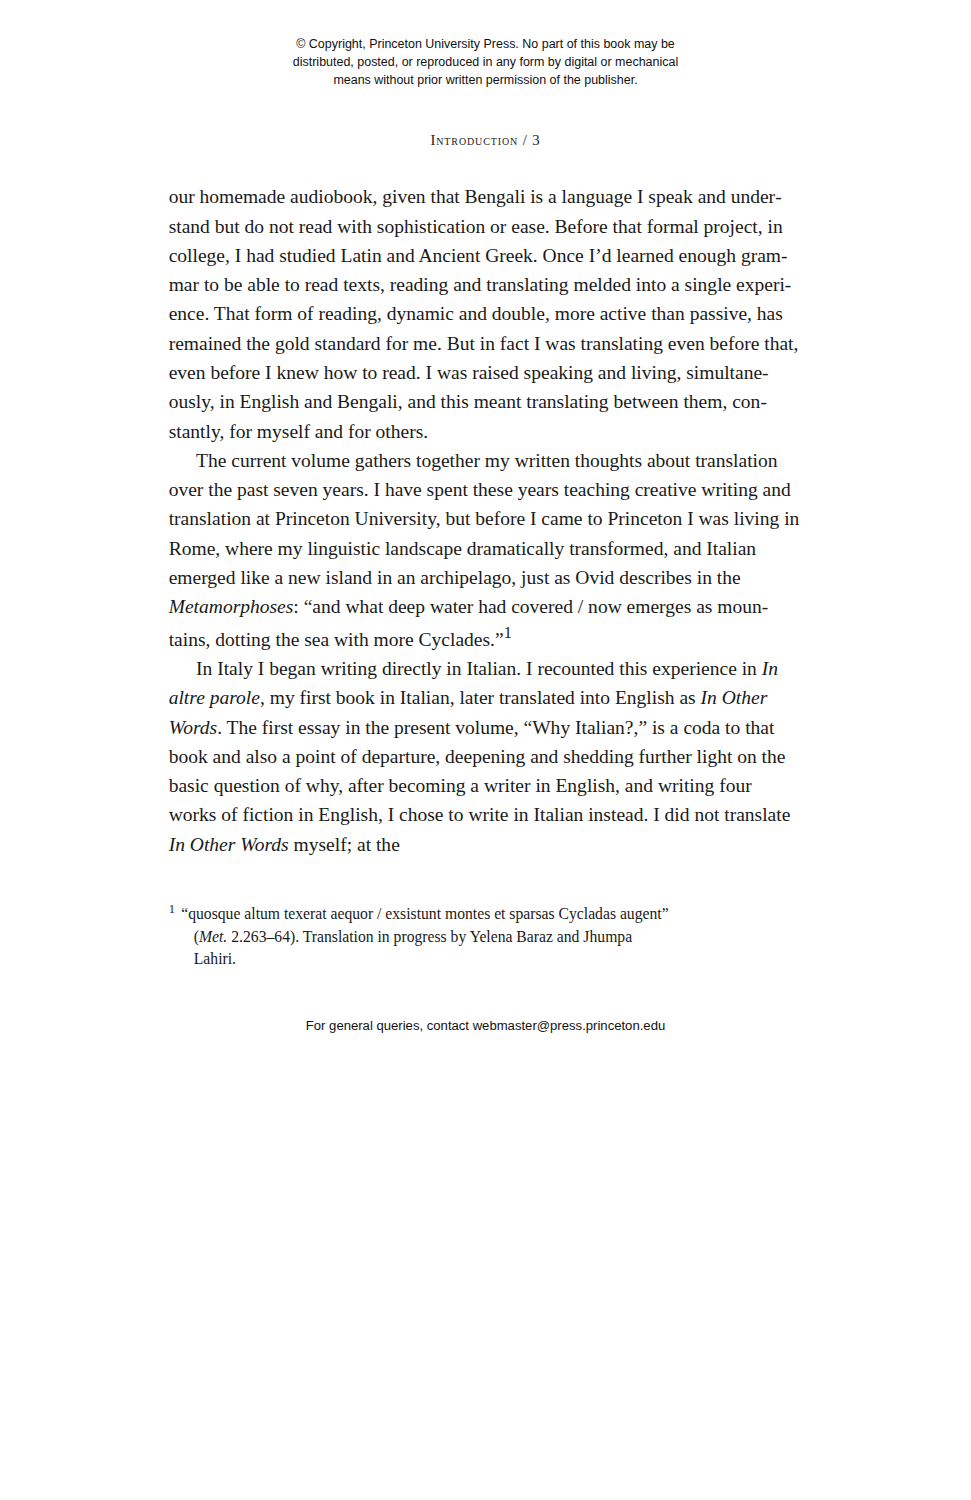© Copyright, Princeton University Press. No part of this book may be distributed, posted, or reproduced in any form by digital or mechanical means without prior written permission of the publisher.
Introduction / 3
our homemade audiobook, given that Bengali is a language I speak and understand but do not read with sophistication or ease. Before that formal project, in college, I had studied Latin and Ancient Greek. Once I’d learned enough grammar to be able to read texts, reading and translating melded into a single experience. That form of reading, dynamic and double, more active than passive, has remained the gold standard for me. But in fact I was translating even before that, even before I knew how to read. I was raised speaking and living, simultaneously, in English and Bengali, and this meant translating between them, constantly, for myself and for others.
The current volume gathers together my written thoughts about translation over the past seven years. I have spent these years teaching creative writing and translation at Princeton University, but before I came to Princeton I was living in Rome, where my linguistic landscape dramatically transformed, and Italian emerged like a new island in an archipelago, just as Ovid describes in the Metamorphoses: “and what deep water had covered / now emerges as mountains, dotting the sea with more Cyclades.”1
In Italy I began writing directly in Italian. I recounted this experience in In altre parole, my first book in Italian, later translated into English as In Other Words. The first essay in the present volume, “Why Italian?,” is a coda to that book and also a point of departure, deepening and shedding further light on the basic question of why, after becoming a writer in English, and writing four works of fiction in English, I chose to write in Italian instead. I did not translate In Other Words myself; at the
1“quosque altum texerat aequor / exsistunt montes et sparsas Cycladas augent” (Met. 2.263–64). Translation in progress by Yelena Baraz and Jhumpa Lahiri.
For general queries, contact webmaster@press.princeton.edu